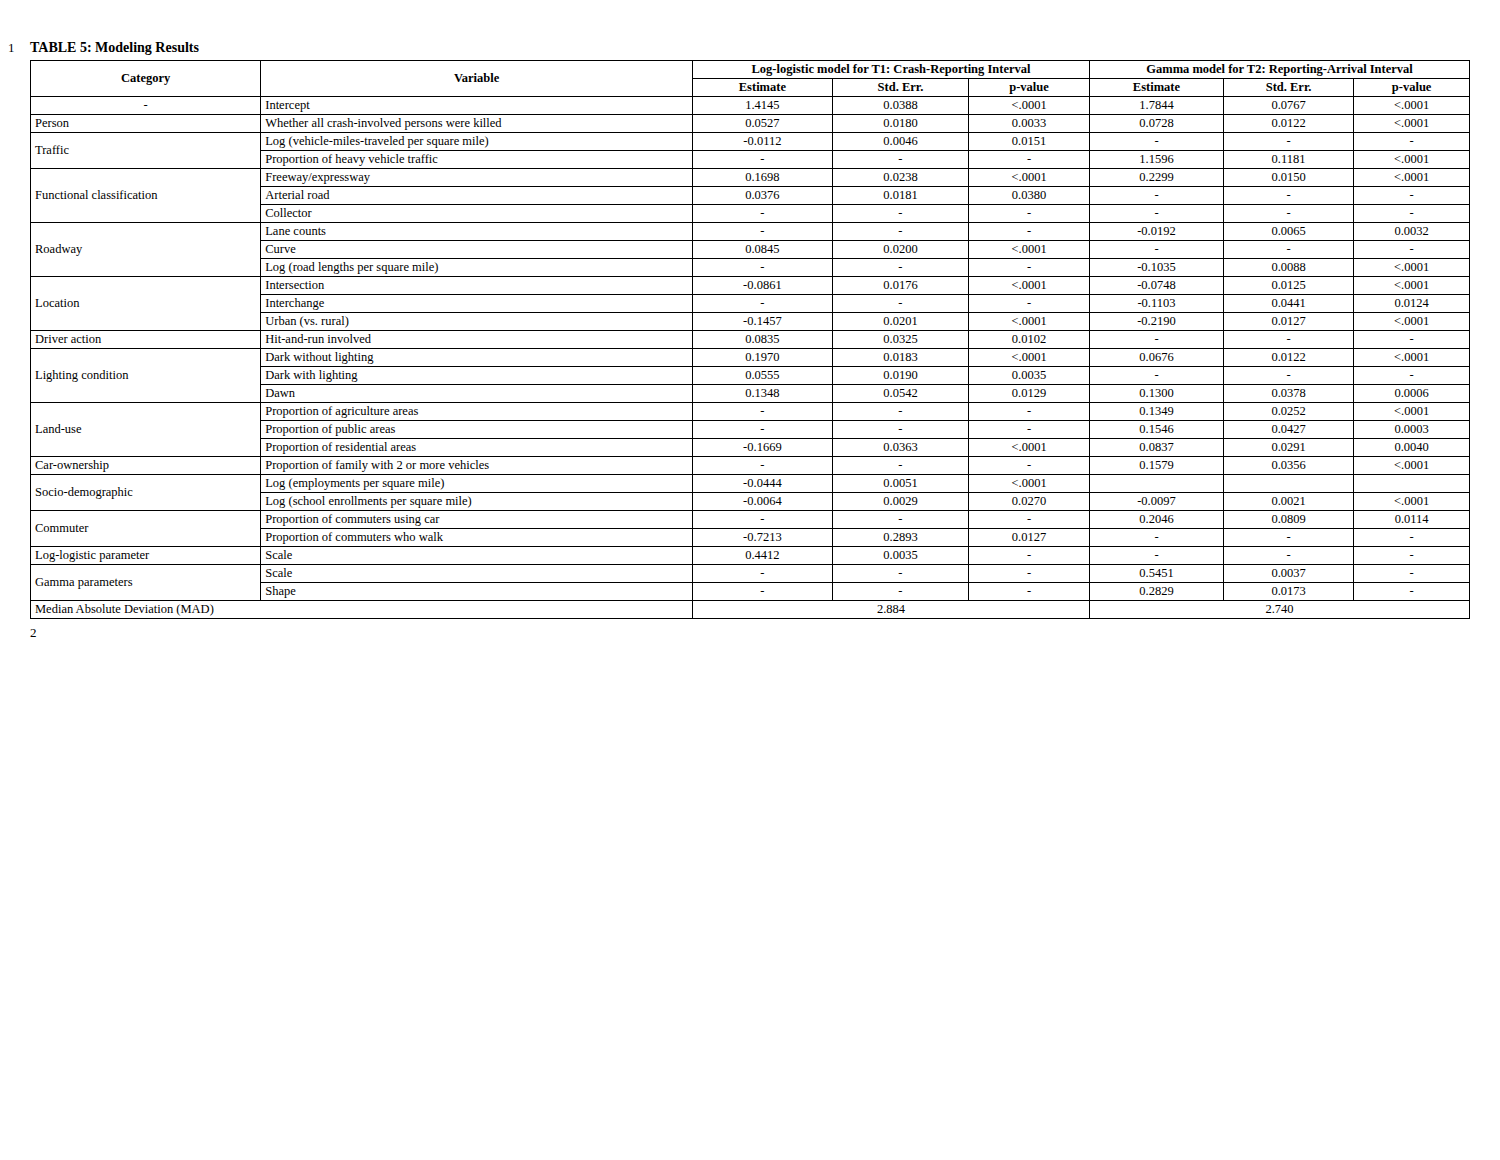1
TABLE 5: Modeling Results
| Category | Variable | Log-logistic model for T1: Crash-Reporting Interval | Gamma model for T2: Reporting-Arrival Interval |
| --- | --- | --- | --- |
| Estimate | Std. Err. | p-value | Estimate | Std. Err. | p-value |
| - | Intercept | 1.4145 | 0.0388 | <.0001 | 1.7844 | 0.0767 | <.0001 |
| Person | Whether all crash-involved persons were killed | 0.0527 | 0.0180 | 0.0033 | 0.0728 | 0.0122 | <.0001 |
| Traffic | Log (vehicle-miles-traveled per square mile) | -0.0112 | 0.0046 | 0.0151 | - | - | - |
| Proportion of heavy vehicle traffic | - | - | - | 1.1596 | 0.1181 | <.0001 |
| Functional classification | Freeway/expressway | 0.1698 | 0.0238 | <.0001 | 0.2299 | 0.0150 | <.0001 |
| Arterial road | 0.0376 | 0.0181 | 0.0380 | - | - | - |
| Collector | - | - | - | - | - | - |
| Roadway | Lane counts | - | - | - | -0.0192 | 0.0065 | 0.0032 |
| Curve | 0.0845 | 0.0200 | <.0001 | - | - | - |
| Log (road lengths per square mile) | - | - | - | -0.1035 | 0.0088 | <.0001 |
| Location | Intersection | -0.0861 | 0.0176 | <.0001 | -0.0748 | 0.0125 | <.0001 |
| Interchange | - | - | - | -0.1103 | 0.0441 | 0.0124 |
| Urban (vs. rural) | -0.1457 | 0.0201 | <.0001 | -0.2190 | 0.0127 | <.0001 |
| Driver action | Hit-and-run involved | 0.0835 | 0.0325 | 0.0102 | - | - | - |
| Lighting condition | Dark without lighting | 0.1970 | 0.0183 | <.0001 | 0.0676 | 0.0122 | <.0001 |
| Dark with lighting | 0.0555 | 0.0190 | 0.0035 | - | - | - |
| Dawn | 0.1348 | 0.0542 | 0.0129 | 0.1300 | 0.0378 | 0.0006 |
| Land-use | Proportion of agriculture areas | - | - | - | 0.1349 | 0.0252 | <.0001 |
| Proportion of public areas | - | - | - | 0.1546 | 0.0427 | 0.0003 |
| Proportion of residential areas | -0.1669 | 0.0363 | <.0001 | 0.0837 | 0.0291 | 0.0040 |
| Car-ownership | Proportion of family with 2 or more vehicles | - | - | - | 0.1579 | 0.0356 | <.0001 |
| Socio-demographic | Log (employments per square mile) | -0.0444 | 0.0051 | <.0001 | | | |
| Log (school enrollments per square mile) | -0.0064 | 0.0029 | 0.0270 | -0.0097 | 0.0021 | <.0001 |
| Commuter | Proportion of commuters using car | - | - | - | 0.2046 | 0.0809 | 0.0114 |
| Proportion of commuters who walk | -0.7213 | 0.2893 | 0.0127 | - | - | - |
| Log-logistic parameter | Scale | 0.4412 | 0.0035 | - | - | - | - |
| Gamma parameters | Scale | - | - | - | 0.5451 | 0.0037 | - |
| Shape | - | - | - | 0.2829 | 0.0173 | - |
| Median Absolute Deviation (MAD) | 2.884 | 2.740 |
2